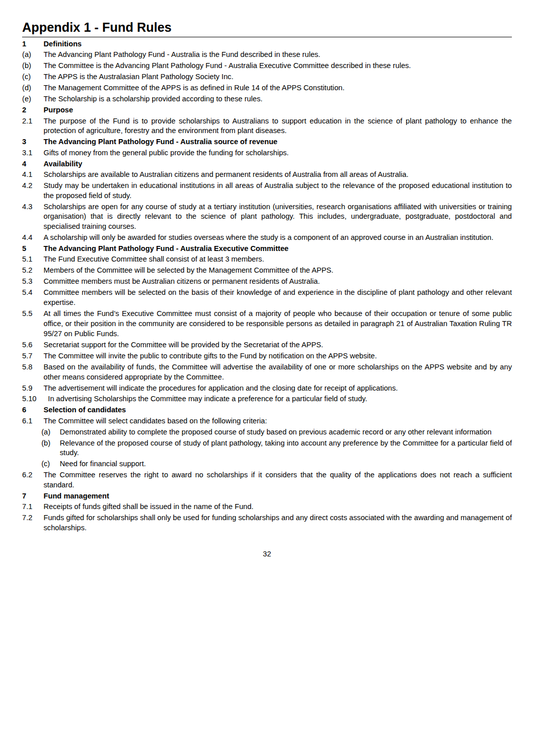Appendix 1 - Fund Rules
1
Definitions
(a)
The Advancing Plant Pathology Fund - Australia is the Fund described in these rules.
(b)
The Committee is the Advancing Plant Pathology Fund - Australia Executive Committee described in these rules.
(c)
The APPS is the Australasian Plant Pathology Society Inc.
(d)
The Management Committee of the APPS is as defined in Rule 14 of the APPS Constitution.
(e)
The Scholarship is a scholarship provided according to these rules.
2
Purpose
2.1
The purpose of the Fund is to provide scholarships to Australians to support education in the science of plant pathology to enhance the protection of agriculture, forestry and the environment from plant diseases.
3
The Advancing Plant Pathology Fund - Australia source of revenue
3.1
Gifts of money from the general public provide the funding for scholarships.
4
Availability
4.1
Scholarships are available to Australian citizens and permanent residents of Australia from all areas of Australia.
4.2
Study may be undertaken in educational institutions in all areas of Australia subject to the relevance of the proposed educational institution to the proposed field of study.
4.3
Scholarships are open for any course of study at a tertiary institution (universities, research organisations affiliated with universities or training organisation) that is directly relevant to the science of plant pathology. This includes, undergraduate, postgraduate, postdoctoral and specialised training courses.
4.4
A scholarship will only be awarded for studies overseas where the study is a component of an approved course in an Australian institution.
5
The Advancing Plant Pathology Fund - Australia Executive Committee
5.1
The Fund Executive Committee shall consist of at least 3 members.
5.2
Members of the Committee will be selected by the Management Committee of the APPS.
5.3
Committee members must be Australian citizens or permanent residents of Australia.
5.4
Committee members will be selected on the basis of their knowledge of and experience in the discipline of plant pathology and other relevant expertise.
5.5
At all times the Fund’s Executive Committee must consist of a majority of people who because of their occupation or tenure of some public office, or their position in the community are considered to be responsible persons as detailed in paragraph 21 of Australian Taxation Ruling TR 95/27 on Public Funds.
5.6
Secretariat support for the Committee will be provided by the Secretariat of the APPS.
5.7
The Committee will invite the public to contribute gifts to the Fund by notification on the APPS website.
5.8
Based on the availability of funds, the Committee will advertise the availability of one or more scholarships on the APPS website and by any other means considered appropriate by the Committee.
5.9
The advertisement will indicate the procedures for application and the closing date for receipt of applications.
5.10
In advertising Scholarships the Committee may indicate a preference for a particular field of study.
6
Selection of candidates
6.1
The Committee will select candidates based on the following criteria:
(a)
Demonstrated ability to complete the proposed course of study based on previous academic record or any other relevant information
(b)
Relevance of the proposed course of study of plant pathology, taking into account any preference by the Committee for a particular field of study.
(c)
Need for financial support.
6.2
The Committee reserves the right to award no scholarships if it considers that the quality of the applications does not reach a sufficient standard.
7
Fund management
7.1
Receipts of funds gifted shall be issued in the name of the Fund.
7.2
Funds gifted for scholarships shall only be used for funding scholarships and any direct costs associated with the awarding and management of scholarships.
32